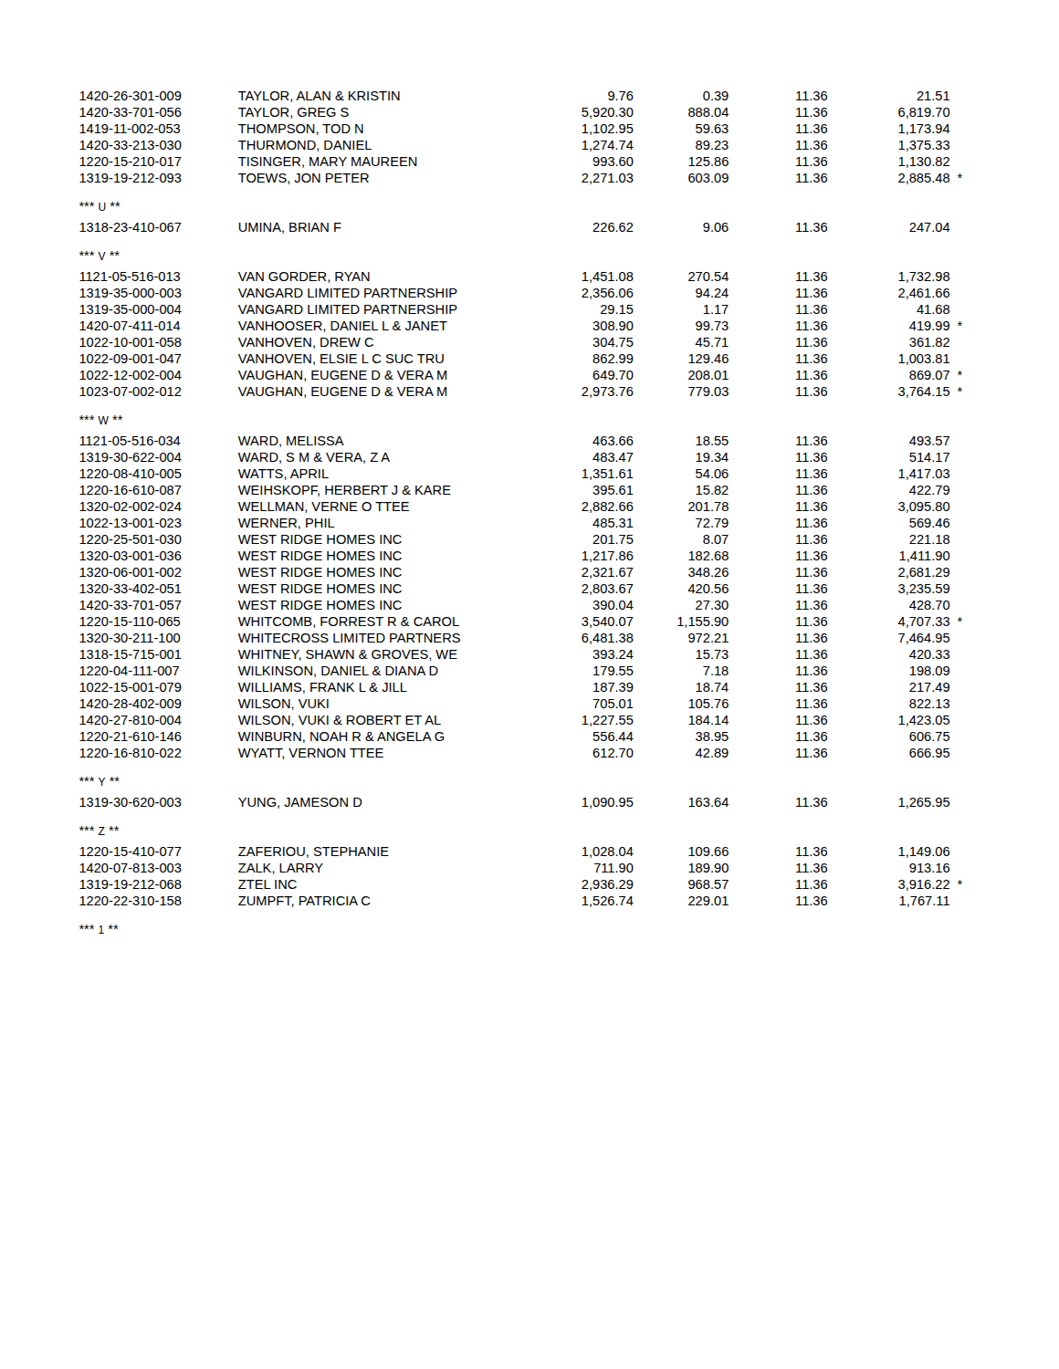| 1420-26-301-009 | TAYLOR, ALAN & KRISTIN | 9.76 | 0.39 | 11.36 | 21.51 | |
| 1420-33-701-056 | TAYLOR, GREG S | 5,920.30 | 888.04 | 11.36 | 6,819.70 | |
| 1419-11-002-053 | THOMPSON, TOD N | 1,102.95 | 59.63 | 11.36 | 1,173.94 | |
| 1420-33-213-030 | THURMOND, DANIEL | 1,274.74 | 89.23 | 11.36 | 1,375.33 | |
| 1220-15-210-017 | TISINGER, MARY MAUREEN | 993.60 | 125.86 | 11.36 | 1,130.82 | |
| 1319-19-212-093 | TOEWS, JON PETER | 2,271.03 | 603.09 | 11.36 | 2,885.48 | * |
*** U **
| 1318-23-410-067 | UMINA, BRIAN F | 226.62 | 9.06 | 11.36 | 247.04 | |
*** V **
| 1121-05-516-013 | VAN GORDER, RYAN | 1,451.08 | 270.54 | 11.36 | 1,732.98 | |
| 1319-35-000-003 | VANGARD LIMITED PARTNERSHIP | 2,356.06 | 94.24 | 11.36 | 2,461.66 | |
| 1319-35-000-004 | VANGARD LIMITED PARTNERSHIP | 29.15 | 1.17 | 11.36 | 41.68 | |
| 1420-07-411-014 | VANHOOSER, DANIEL L & JANET | 308.90 | 99.73 | 11.36 | 419.99 | * |
| 1022-10-001-058 | VANHOVEN, DREW C | 304.75 | 45.71 | 11.36 | 361.82 | |
| 1022-09-001-047 | VANHOVEN, ELSIE L C SUC TRU | 862.99 | 129.46 | 11.36 | 1,003.81 | |
| 1022-12-002-004 | VAUGHAN, EUGENE D & VERA M | 649.70 | 208.01 | 11.36 | 869.07 | * |
| 1023-07-002-012 | VAUGHAN, EUGENE D & VERA M | 2,973.76 | 779.03 | 11.36 | 3,764.15 | * |
*** W **
| 1121-05-516-034 | WARD, MELISSA | 463.66 | 18.55 | 11.36 | 493.57 | |
| 1319-30-622-004 | WARD, S M & VERA, Z A | 483.47 | 19.34 | 11.36 | 514.17 | |
| 1220-08-410-005 | WATTS, APRIL | 1,351.61 | 54.06 | 11.36 | 1,417.03 | |
| 1220-16-610-087 | WEIHSKOPF, HERBERT J & KARE | 395.61 | 15.82 | 11.36 | 422.79 | |
| 1320-02-002-024 | WELLMAN, VERNE O TTEE | 2,882.66 | 201.78 | 11.36 | 3,095.80 | |
| 1022-13-001-023 | WERNER, PHIL | 485.31 | 72.79 | 11.36 | 569.46 | |
| 1220-25-501-030 | WEST RIDGE HOMES INC | 201.75 | 8.07 | 11.36 | 221.18 | |
| 1320-03-001-036 | WEST RIDGE HOMES INC | 1,217.86 | 182.68 | 11.36 | 1,411.90 | |
| 1320-06-001-002 | WEST RIDGE HOMES INC | 2,321.67 | 348.26 | 11.36 | 2,681.29 | |
| 1320-33-402-051 | WEST RIDGE HOMES INC | 2,803.67 | 420.56 | 11.36 | 3,235.59 | |
| 1420-33-701-057 | WEST RIDGE HOMES INC | 390.04 | 27.30 | 11.36 | 428.70 | |
| 1220-15-110-065 | WHITCOMB, FORREST R & CAROL | 3,540.07 | 1,155.90 | 11.36 | 4,707.33 | * |
| 1320-30-211-100 | WHITECROSS LIMITED PARTNERS | 6,481.38 | 972.21 | 11.36 | 7,464.95 | |
| 1318-15-715-001 | WHITNEY, SHAWN & GROVES, WE | 393.24 | 15.73 | 11.36 | 420.33 | |
| 1220-04-111-007 | WILKINSON, DANIEL & DIANA D | 179.55 | 7.18 | 11.36 | 198.09 | |
| 1022-15-001-079 | WILLIAMS, FRANK L & JILL | 187.39 | 18.74 | 11.36 | 217.49 | |
| 1420-28-402-009 | WILSON, VUKI | 705.01 | 105.76 | 11.36 | 822.13 | |
| 1420-27-810-004 | WILSON, VUKI & ROBERT ET AL | 1,227.55 | 184.14 | 11.36 | 1,423.05 | |
| 1220-21-610-146 | WINBURN, NOAH R & ANGELA G | 556.44 | 38.95 | 11.36 | 606.75 | |
| 1220-16-810-022 | WYATT, VERNON TTEE | 612.70 | 42.89 | 11.36 | 666.95 | |
*** Y **
| 1319-30-620-003 | YUNG, JAMESON D | 1,090.95 | 163.64 | 11.36 | 1,265.95 | |
*** Z **
| 1220-15-410-077 | ZAFERIOU, STEPHANIE | 1,028.04 | 109.66 | 11.36 | 1,149.06 | |
| 1420-07-813-003 | ZALK, LARRY | 711.90 | 189.90 | 11.36 | 913.16 | |
| 1319-19-212-068 | ZTEL INC | 2,936.29 | 968.57 | 11.36 | 3,916.22 | * |
| 1220-22-310-158 | ZUMPFT, PATRICIA C | 1,526.74 | 229.01 | 11.36 | 1,767.11 | |
*** 1 **